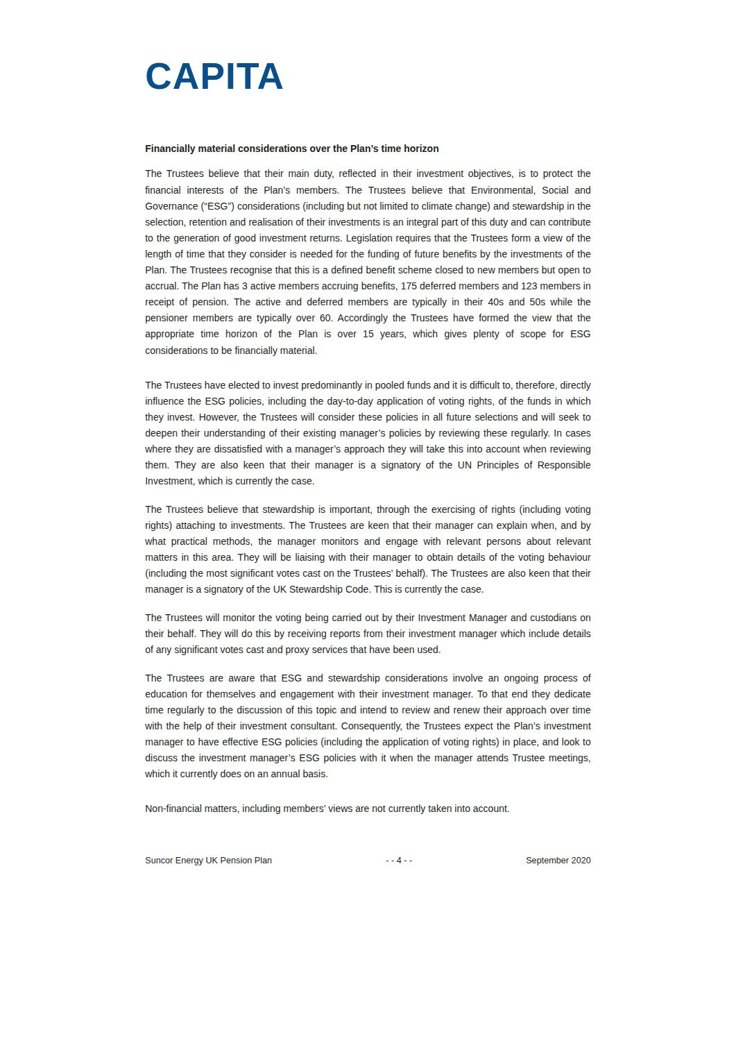CAPITA
Financially material considerations over the Plan’s time horizon
The Trustees believe that their main duty, reflected in their investment objectives, is to protect the financial interests of the Plan’s members. The Trustees believe that Environmental, Social and Governance (“ESG”) considerations (including but not limited to climate change) and stewardship in the selection, retention and realisation of their investments is an integral part of this duty and can contribute to the generation of good investment returns. Legislation requires that the Trustees form a view of the length of time that they consider is needed for the funding of future benefits by the investments of the Plan. The Trustees recognise that this is a defined benefit scheme closed to new members but open to accrual. The Plan has 3 active members accruing benefits, 175 deferred members and 123 members in receipt of pension. The active and deferred members are typically in their 40s and 50s while the pensioner members are typically over 60. Accordingly the Trustees have formed the view that the appropriate time horizon of the Plan is over 15 years, which gives plenty of scope for ESG considerations to be financially material.
The Trustees have elected to invest predominantly in pooled funds and it is difficult to, therefore, directly influence the ESG policies, including the day-to-day application of voting rights, of the funds in which they invest. However, the Trustees will consider these policies in all future selections and will seek to deepen their understanding of their existing manager’s policies by reviewing these regularly. In cases where they are dissatisfied with a manager’s approach they will take this into account when reviewing them. They are also keen that their manager is a signatory of the UN Principles of Responsible Investment, which is currently the case.
The Trustees believe that stewardship is important, through the exercising of rights (including voting rights) attaching to investments. The Trustees are keen that their manager can explain when, and by what practical methods, the manager monitors and engage with relevant persons about relevant matters in this area. They will be liaising with their manager to obtain details of the voting behaviour (including the most significant votes cast on the Trustees’ behalf). The Trustees are also keen that their manager is a signatory of the UK Stewardship Code. This is currently the case.
The Trustees will monitor the voting being carried out by their Investment Manager and custodians on their behalf. They will do this by receiving reports from their investment manager which include details of any significant votes cast and proxy services that have been used.
The Trustees are aware that ESG and stewardship considerations involve an ongoing process of education for themselves and engagement with their investment manager. To that end they dedicate time regularly to the discussion of this topic and intend to review and renew their approach over time with the help of their investment consultant. Consequently, the Trustees expect the Plan’s investment manager to have effective ESG policies (including the application of voting rights) in place, and look to discuss the investment manager’s ESG policies with it when the manager attends Trustee meetings, which it currently does on an annual basis.
Non-financial matters, including members’ views are not currently taken into account.
Suncor Energy UK Pension Plan
- - 4 - -
September 2020